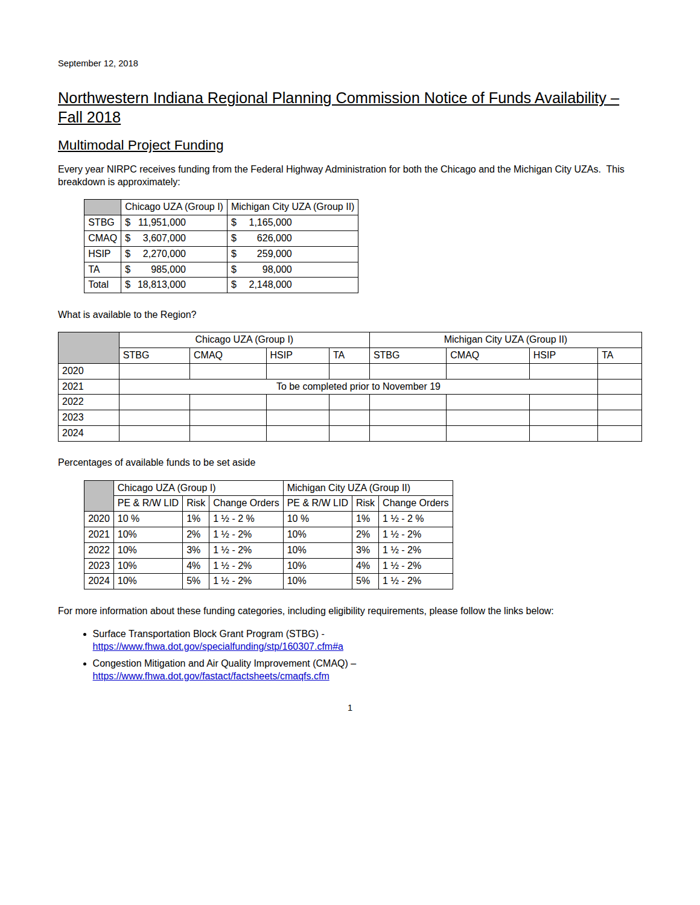September 12, 2018
Northwestern Indiana Regional Planning Commission Notice of Funds Availability – Fall 2018
Multimodal Project Funding
Every year NIRPC receives funding from the Federal Highway Administration for both the Chicago and the Michigan City UZAs. This breakdown is approximately:
| | Chicago UZA (Group I) | Michigan City UZA (Group II) |
| STBG | $ 11,951,000 | $ 1,165,000 |
| CMAQ | $ 3,607,000 | $ 626,000 |
| HSIP | $ 2,270,000 | $ 259,000 |
| TA | $ 985,000 | $ 98,000 |
| Total | $ 18,813,000 | $ 2,148,000 |
What is available to the Region?
| | Chicago UZA (Group I) | Michigan City UZA (Group II) |
| STBG | CMAQ | HSIP | TA | STBG | CMAQ | HSIP | TA |
| 2020 | | | | | | | | |
| 2021 | To be completed prior to November 19 | |
| 2022 | | | | | | | | |
| 2023 | | | | | | | | |
| 2024 | | | | | | | | |
Percentages of available funds to be set aside
| | Chicago UZA (Group I) | Michigan City UZA (Group II) |
| PE & R/W LID | Risk | Change Orders | PE & R/W LID | Risk | Change Orders |
| 2020 | 10 % | 1% | 1 ½ - 2 % | 10 % | 1% | 1 ½ - 2 % |
| 2021 | 10% | 2% | 1 ½ - 2% | 10% | 2% | 1 ½ - 2% |
| 2022 | 10% | 3% | 1 ½ - 2% | 10% | 3% | 1 ½ - 2% |
| 2023 | 10% | 4% | 1 ½ - 2% | 10% | 4% | 1 ½ - 2% |
| 2024 | 10% | 5% | 1 ½ - 2% | 10% | 5% | 1 ½ - 2% |
For more information about these funding categories, including eligibility requirements, please follow the links below:
Surface Transportation Block Grant Program (STBG) -
https://www.fhwa.dot.gov/specialfunding/stp/160307.cfm#a
Congestion Mitigation and Air Quality Improvement (CMAQ) –
https://www.fhwa.dot.gov/fastact/factsheets/cmaqfs.cfm
1